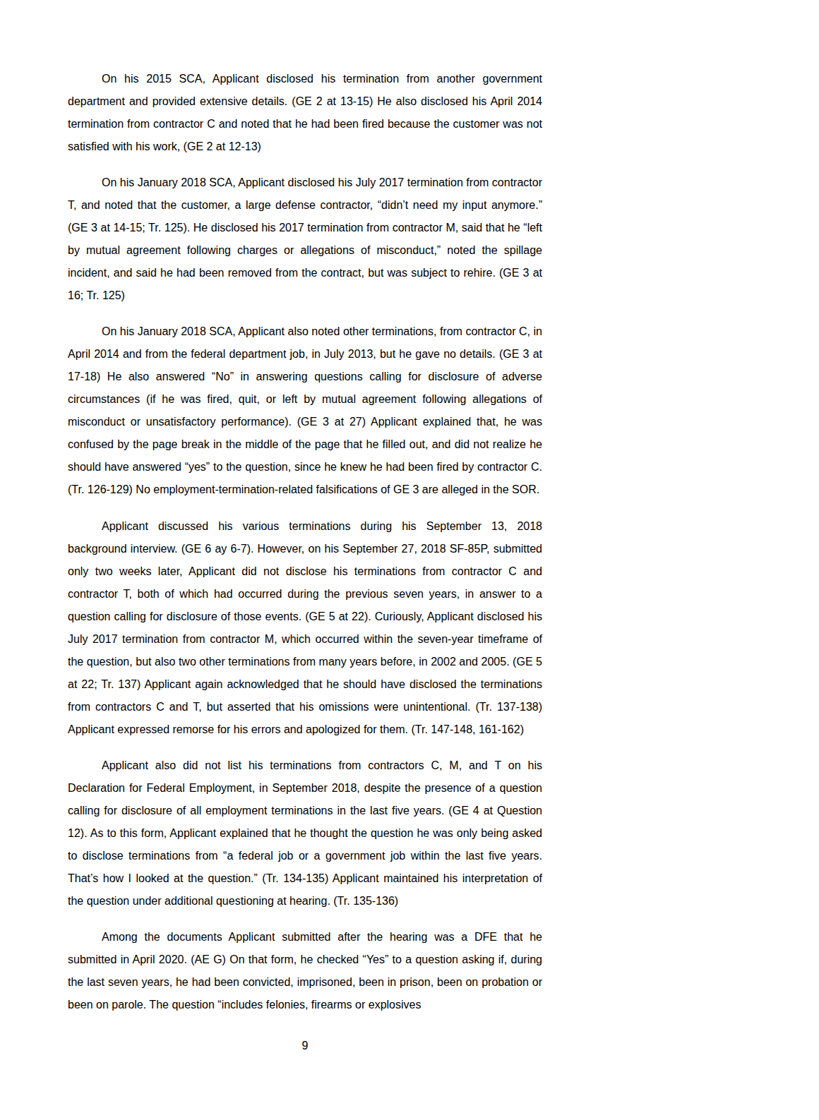On his 2015 SCA, Applicant disclosed his termination from another government department and provided extensive details. (GE 2 at 13-15) He also disclosed his April 2014 termination from contractor C and noted that he had been fired because the customer was not satisfied with his work, (GE 2 at 12-13)
On his January 2018 SCA, Applicant disclosed his July 2017 termination from contractor T, and noted that the customer, a large defense contractor, “didn’t need my input anymore.” (GE 3 at 14-15; Tr. 125). He disclosed his 2017 termination from contractor M, said that he “left by mutual agreement following charges or allegations of misconduct,” noted the spillage incident, and said he had been removed from the contract, but was subject to rehire. (GE 3 at 16; Tr. 125)
On his January 2018 SCA, Applicant also noted other terminations, from contractor C, in April 2014 and from the federal department job, in July 2013, but he gave no details. (GE 3 at 17-18) He also answered “No” in answering questions calling for disclosure of adverse circumstances (if he was fired, quit, or left by mutual agreement following allegations of misconduct or unsatisfactory performance). (GE 3 at 27) Applicant explained that, he was confused by the page break in the middle of the page that he filled out, and did not realize he should have answered “yes” to the question, since he knew he had been fired by contractor C. (Tr. 126-129) No employment-termination-related falsifications of GE 3 are alleged in the SOR.
Applicant discussed his various terminations during his September 13, 2018 background interview. (GE 6 ay 6-7). However, on his September 27, 2018 SF-85P, submitted only two weeks later, Applicant did not disclose his terminations from contractor C and contractor T, both of which had occurred during the previous seven years, in answer to a question calling for disclosure of those events. (GE 5 at 22). Curiously, Applicant disclosed his July 2017 termination from contractor M, which occurred within the seven-year timeframe of the question, but also two other terminations from many years before, in 2002 and 2005. (GE 5 at 22; Tr. 137) Applicant again acknowledged that he should have disclosed the terminations from contractors C and T, but asserted that his omissions were unintentional. (Tr. 137-138) Applicant expressed remorse for his errors and apologized for them. (Tr. 147-148, 161-162)
Applicant also did not list his terminations from contractors C, M, and T on his Declaration for Federal Employment, in September 2018, despite the presence of a question calling for disclosure of all employment terminations in the last five years. (GE 4 at Question 12). As to this form, Applicant explained that he thought the question he was only being asked to disclose terminations from “a federal job or a government job within the last five years. That’s how I looked at the question.” (Tr. 134-135) Applicant maintained his interpretation of the question under additional questioning at hearing. (Tr. 135-136)
Among the documents Applicant submitted after the hearing was a DFE that he submitted in April 2020. (AE G) On that form, he checked “Yes” to a question asking if, during the last seven years, he had been convicted, imprisoned, been in prison, been on probation or been on parole. The question “includes felonies, firearms or explosives
9